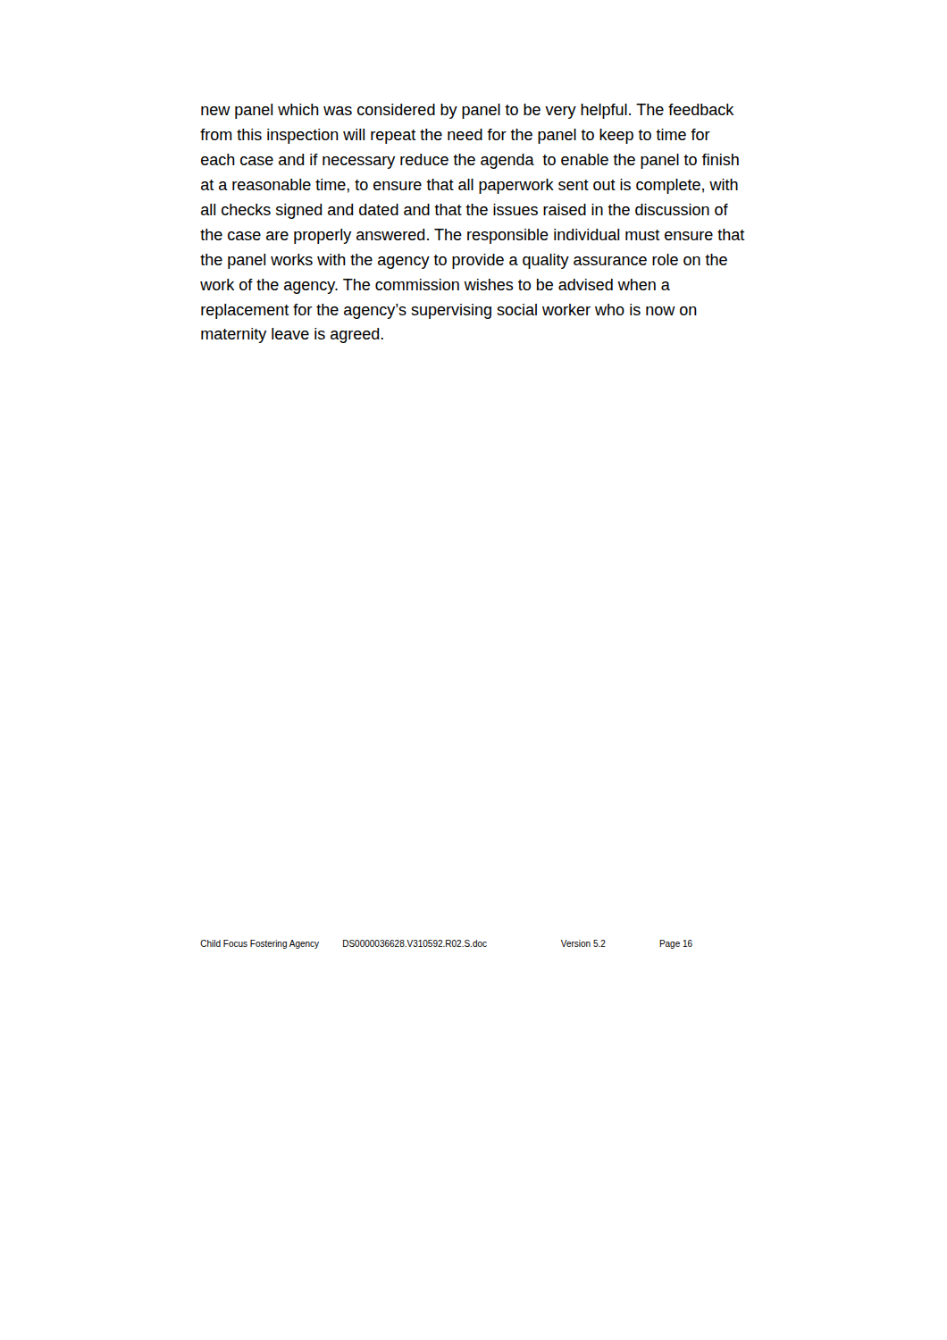new panel which was considered by panel to be very helpful. The feedback from this inspection will repeat the need for the panel to keep to time for each case and if necessary reduce the agenda to enable the panel to finish at a reasonable time, to ensure that all paperwork sent out is complete, with all checks signed and dated and that the issues raised in the discussion of the case are properly answered. The responsible individual must ensure that the panel works with the agency to provide a quality assurance role on the work of the agency. The commission wishes to be advised when a replacement for the agency’s supervising social worker who is now on maternity leave is agreed.
| Child Focus Fostering Agency | DS0000036628.V310592.R02.S.doc | Version 5.2 | Page 16 |